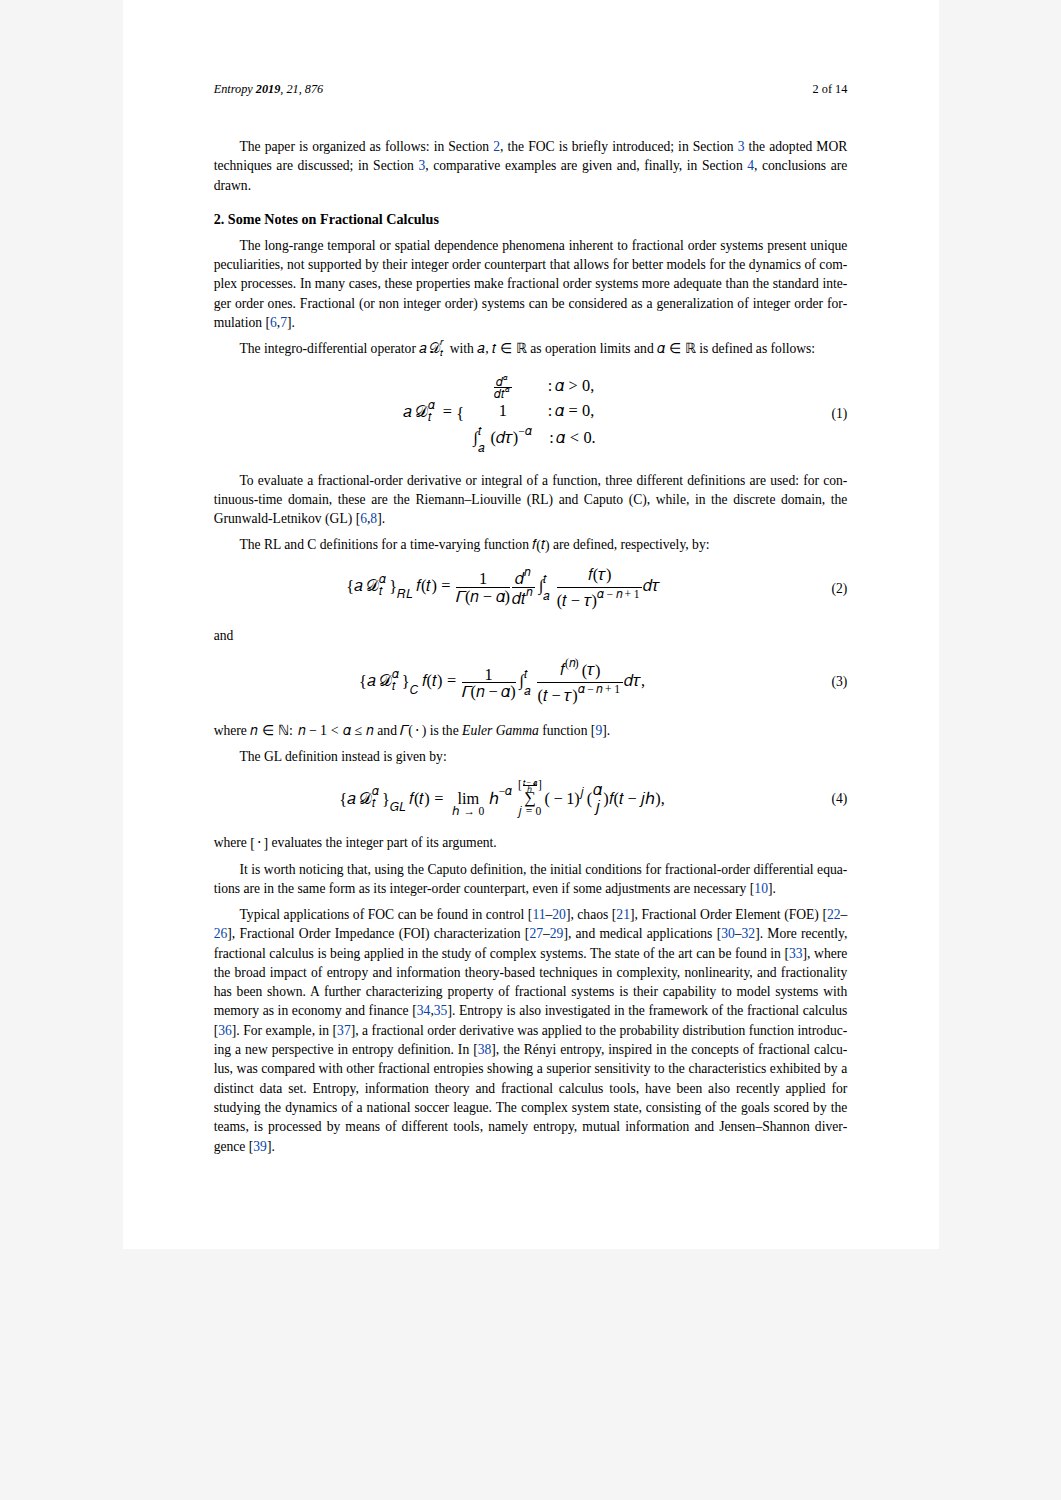Entropy 2019, 21, 876
2 of 14
The paper is organized as follows: in Section 2, the FOC is briefly introduced; in Section 3 the adopted MOR techniques are discussed; in Section 3, comparative examples are given and, finally, in Section 4, conclusions are drawn.
2. Some Notes on Fractional Calculus
The long-range temporal or spatial dependence phenomena inherent to fractional order systems present unique peculiarities, not supported by their integer order counterpart that allows for better models for the dynamics of complex processes. In many cases, these properties make fractional order systems more adequate than the standard integer order ones. Fractional (or non integer order) systems can be considered as a generalization of integer order formulation [6,7].
The integro-differential operator a𝒟tr with a, t∈ℝ as operation limits and α∈ℝ is defined as follows:
a 𝒟tα = { dαdtα :α>0, 1 :α=0, ∫at(dτ)−α :α<0.
(1)
To evaluate a fractional-order derivative or integral of a function, three different definitions are used: for continuous-time domain, these are the Riemann–Liouville (RL) and Caputo (C), while, in the discrete domain, the Grunwald-Letnikov (GL) [6,8].
The RL and C definitions for a time-varying function f(t) are defined, respectively, by:
{a𝒟tα} RL f(t) = 1Γ(n−α) dndtn ∫at f(τ) (t−τ)α−n+1 dτ
(2)
and
{a𝒟tα} C f(t) = 1Γ(n−α) ∫at f(n)(τ) (t−τ)α−n+1 dτ,
(3)
where n∈ℕ:n−1<α≤n and Γ(⋅) is the Euler Gamma function [9].
The GL definition instead is given by:
{a𝒟tα} GL f(t) = lim h→0 h−α ∑ j=0 [t−ah] (−1)j (αj) f(t−jh),
(4)
where [⋅] evaluates the integer part of its argument.
It is worth noticing that, using the Caputo definition, the initial conditions for fractional-order differential equations are in the same form as its integer-order counterpart, even if some adjustments are necessary [10].
Typical applications of FOC can be found in control [11–20], chaos [21], Fractional Order Element (FOE) [22–26], Fractional Order Impedance (FOI) characterization [27–29], and medical applications [30–32]. More recently, fractional calculus is being applied in the study of complex systems. The state of the art can be found in [33], where the broad impact of entropy and information theory-based techniques in complexity, nonlinearity, and fractionality has been shown. A further characterizing property of fractional systems is their capability to model systems with memory as in economy and finance [34,35]. Entropy is also investigated in the framework of the fractional calculus [36]. For example, in [37], a fractional order derivative was applied to the probability distribution function introducing a new perspective in entropy definition. In [38], the Rényi entropy, inspired in the concepts of fractional calculus, was compared with other fractional entropies showing a superior sensitivity to the characteristics exhibited by a distinct data set. Entropy, information theory and fractional calculus tools, have been also recently applied for studying the dynamics of a national soccer league. The complex system state, consisting of the goals scored by the teams, is processed by means of different tools, namely entropy, mutual information and Jensen–Shannon divergence [39].